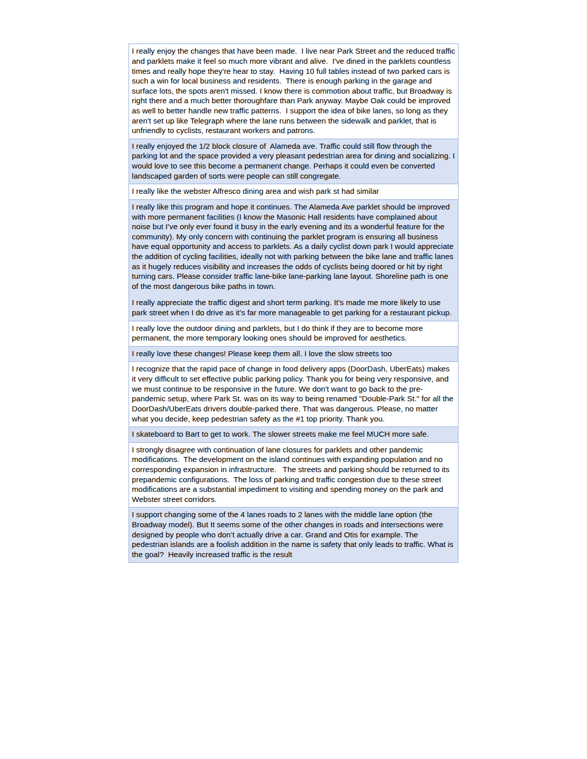| I really enjoy the changes that have been made. I live near Park Street and the reduced traffic and parklets make it feel so much more vibrant and alive. I've dined in the parklets countless times and really hope they're hear to stay. Having 10 full tables instead of two parked cars is such a win for local business and residents. There is enough parking in the garage and surface lots, the spots aren't missed. I know there is commotion about traffic, but Broadway is right there and a much better thoroughfare than Park anyway. Maybe Oak could be improved as well to better handle new traffic patterns. I support the idea of bike lanes, so long as they aren't set up like Telegraph where the lane runs between the sidewalk and parklet, that is unfriendly to cyclists, restaurant workers and patrons. |
| I really enjoyed the 1/2 block closure of Alameda ave. Traffic could still flow through the parking lot and the space provided a very pleasant pedestrian area for dining and socializing. I would love to see this become a permanent change. Perhaps it could even be converted landscaped garden of sorts were people can still congregate. |
| I really like the webster Alfresco dining area and wish park st had similar |
| I really like this program and hope it continues. The Alameda Ave parklet should be improved with more permanent facilities (I know the Masonic Hall residents have complained about noise but I’ve only ever found it busy in the early evening and its a wonderful feature for the community). My only concern with continuing the parklet program is ensuring all business have equal opportunity and access to parklets. As a daily cyclist down park I would appreciate the addition of cycling facilities, ideally not with parking between the bike lane and traffic lanes as it hugely reduces visibility and increases the odds of cyclists being doored or hit by right turning cars. Please consider traffic lane-bike lane-parking lane layout. Shoreline path is one of the most dangerous bike paths in town. I really appreciate the traffic digest and short term parking. It’s made me more likely to use park street when I do drive as it’s far more manageable to get parking for a restaurant pickup. |
| I really love the outdoor dining and parklets, but I do think if they are to become more permanent, the more temporary looking ones should be improved for aesthetics. |
| I really love these changes! Please keep them all. I love the slow streets too |
| I recognize that the rapid pace of change in food delivery apps (DoorDash, UberEats) makes it very difficult to set effective public parking policy. Thank you for being very responsive, and we must continue to be responsive in the future. We don't want to go back to the pre-pandemic setup, where Park St. was on its way to being renamed "Double-Park St." for all the DoorDash/UberEats drivers double-parked there. That was dangerous. Please, no matter what you decide, keep pedestrian safety as the #1 top priority. Thank you. |
| I skateboard to Bart to get to work. The slower streets make me feel MUCH more safe. |
| I strongly disagree with continuation of lane closures for parklets and other pandemic modifications. The development on the island continues with expanding population and no corresponding expansion in infrastructure. The streets and parking should be returned to its prepandemic configurations. The loss of parking and traffic congestion due to these street modifications are a substantial impediment to visiting and spending money on the park and Webster street corridors. |
| I support changing some of the 4 lanes roads to 2 lanes with the middle lane option (the Broadway model). But It seems some of the other changes in roads and intersections were designed by people who don’t actually drive a car. Grand and Otis for example. The pedestrian islands are a foolish addition in the name is safety that only leads to traffic. What is the goal? Heavily increased traffic is the result |